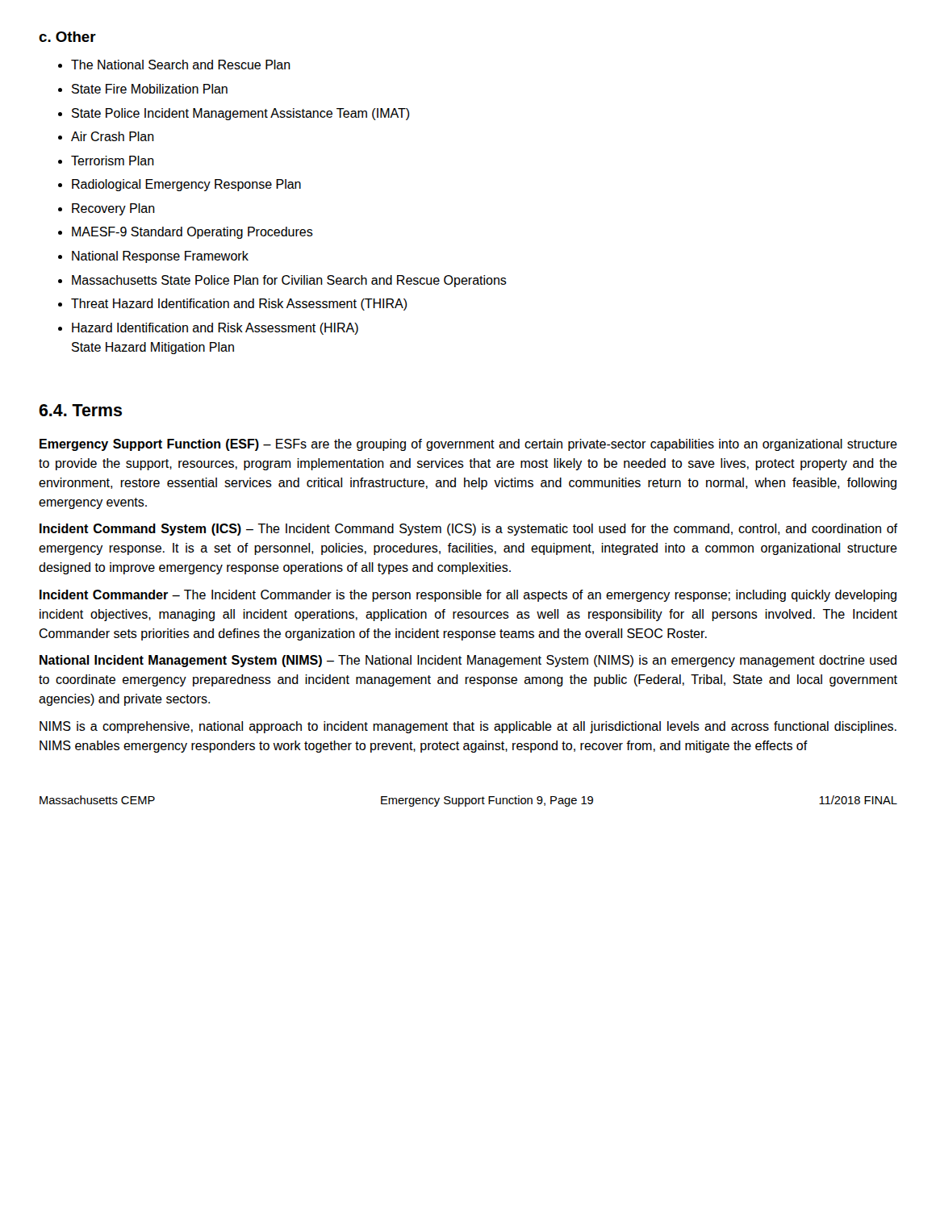c. Other
The National Search and Rescue Plan
State Fire Mobilization Plan
State Police Incident Management Assistance Team (IMAT)
Air Crash Plan
Terrorism Plan
Radiological Emergency Response Plan
Recovery Plan
MAESF-9 Standard Operating Procedures
National Response Framework
Massachusetts State Police Plan for Civilian Search and Rescue Operations
Threat Hazard Identification and Risk Assessment (THIRA)
Hazard Identification and Risk Assessment (HIRA)
State Hazard Mitigation Plan
6.4. Terms
Emergency Support Function (ESF) – ESFs are the grouping of government and certain private-sector capabilities into an organizational structure to provide the support, resources, program implementation and services that are most likely to be needed to save lives, protect property and the environment, restore essential services and critical infrastructure, and help victims and communities return to normal, when feasible, following emergency events.
Incident Command System (ICS) – The Incident Command System (ICS) is a systematic tool used for the command, control, and coordination of emergency response. It is a set of personnel, policies, procedures, facilities, and equipment, integrated into a common organizational structure designed to improve emergency response operations of all types and complexities.
Incident Commander – The Incident Commander is the person responsible for all aspects of an emergency response; including quickly developing incident objectives, managing all incident operations, application of resources as well as responsibility for all persons involved. The Incident Commander sets priorities and defines the organization of the incident response teams and the overall SEOC Roster.
National Incident Management System (NIMS) – The National Incident Management System (NIMS) is an emergency management doctrine used to coordinate emergency preparedness and incident management and response among the public (Federal, Tribal, State and local government agencies) and private sectors.
NIMS is a comprehensive, national approach to incident management that is applicable at all jurisdictional levels and across functional disciplines. NIMS enables emergency responders to work together to prevent, protect against, respond to, recover from, and mitigate the effects of
Massachusetts CEMP Emergency Support Function 9, Page 19 11/2018 FINAL